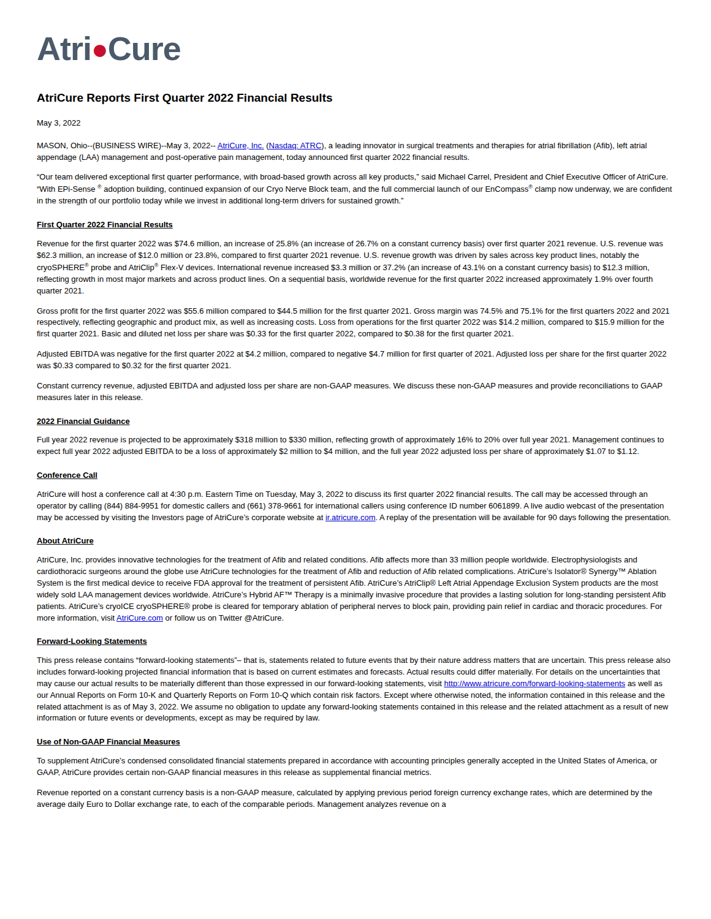Atri●Cure
AtriCure Reports First Quarter 2022 Financial Results
May 3, 2022
MASON, Ohio--(BUSINESS WIRE)--May 3, 2022-- AtriCure, Inc. (Nasdaq: ATRC), a leading innovator in surgical treatments and therapies for atrial fibrillation (Afib), left atrial appendage (LAA) management and post-operative pain management, today announced first quarter 2022 financial results.
“Our team delivered exceptional first quarter performance, with broad-based growth across all key products,” said Michael Carrel, President and Chief Executive Officer of AtriCure. “With EPi-Sense ® adoption building, continued expansion of our Cryo Nerve Block team, and the full commercial launch of our EnCompass® clamp now underway, we are confident in the strength of our portfolio today while we invest in additional long-term drivers for sustained growth.”
First Quarter 2022 Financial Results
Revenue for the first quarter 2022 was $74.6 million, an increase of 25.8% (an increase of 26.7% on a constant currency basis) over first quarter 2021 revenue. U.S. revenue was $62.3 million, an increase of $12.0 million or 23.8%, compared to first quarter 2021 revenue. U.S. revenue growth was driven by sales across key product lines, notably the cryoSPHERE® probe and AtriClip® Flex-V devices. International revenue increased $3.3 million or 37.2% (an increase of 43.1% on a constant currency basis) to $12.3 million, reflecting growth in most major markets and across product lines. On a sequential basis, worldwide revenue for the first quarter 2022 increased approximately 1.9% over fourth quarter 2021.
Gross profit for the first quarter 2022 was $55.6 million compared to $44.5 million for the first quarter 2021. Gross margin was 74.5% and 75.1% for the first quarters 2022 and 2021 respectively, reflecting geographic and product mix, as well as increasing costs. Loss from operations for the first quarter 2022 was $14.2 million, compared to $15.9 million for the first quarter 2021. Basic and diluted net loss per share was $0.33 for the first quarter 2022, compared to $0.38 for the first quarter 2021.
Adjusted EBITDA was negative for the first quarter 2022 at $4.2 million, compared to negative $4.7 million for first quarter of 2021. Adjusted loss per share for the first quarter 2022 was $0.33 compared to $0.32 for the first quarter 2021.
Constant currency revenue, adjusted EBITDA and adjusted loss per share are non-GAAP measures. We discuss these non-GAAP measures and provide reconciliations to GAAP measures later in this release.
2022 Financial Guidance
Full year 2022 revenue is projected to be approximately $318 million to $330 million, reflecting growth of approximately 16% to 20% over full year 2021. Management continues to expect full year 2022 adjusted EBITDA to be a loss of approximately $2 million to $4 million, and the full year 2022 adjusted loss per share of approximately $1.07 to $1.12.
Conference Call
AtriCure will host a conference call at 4:30 p.m. Eastern Time on Tuesday, May 3, 2022 to discuss its first quarter 2022 financial results. The call may be accessed through an operator by calling (844) 884-9951 for domestic callers and (661) 378-9661 for international callers using conference ID number 6061899. A live audio webcast of the presentation may be accessed by visiting the Investors page of AtriCure’s corporate website at ir.atricure.com. A replay of the presentation will be available for 90 days following the presentation.
About AtriCure
AtriCure, Inc. provides innovative technologies for the treatment of Afib and related conditions. Afib affects more than 33 million people worldwide. Electrophysiologists and cardiothoracic surgeons around the globe use AtriCure technologies for the treatment of Afib and reduction of Afib related complications. AtriCure’s Isolator® Synergy™ Ablation System is the first medical device to receive FDA approval for the treatment of persistent Afib. AtriCure’s AtriClip® Left Atrial Appendage Exclusion System products are the most widely sold LAA management devices worldwide. AtriCure’s Hybrid AF™ Therapy is a minimally invasive procedure that provides a lasting solution for long-standing persistent Afib patients. AtriCure’s cryoICE cryoSPHERE® probe is cleared for temporary ablation of peripheral nerves to block pain, providing pain relief in cardiac and thoracic procedures. For more information, visit AtriCure.com or follow us on Twitter @AtriCure.
Forward-Looking Statements
This press release contains “forward-looking statements”– that is, statements related to future events that by their nature address matters that are uncertain. This press release also includes forward-looking projected financial information that is based on current estimates and forecasts. Actual results could differ materially. For details on the uncertainties that may cause our actual results to be materially different than those expressed in our forward-looking statements, visit http://www.atricure.com/forward-looking-statements as well as our Annual Reports on Form 10-K and Quarterly Reports on Form 10-Q which contain risk factors. Except where otherwise noted, the information contained in this release and the related attachment is as of May 3, 2022. We assume no obligation to update any forward-looking statements contained in this release and the related attachment as a result of new information or future events or developments, except as may be required by law.
Use of Non-GAAP Financial Measures
To supplement AtriCure’s condensed consolidated financial statements prepared in accordance with accounting principles generally accepted in the United States of America, or GAAP, AtriCure provides certain non-GAAP financial measures in this release as supplemental financial metrics.
Revenue reported on a constant currency basis is a non-GAAP measure, calculated by applying previous period foreign currency exchange rates, which are determined by the average daily Euro to Dollar exchange rate, to each of the comparable periods. Management analyzes revenue on a